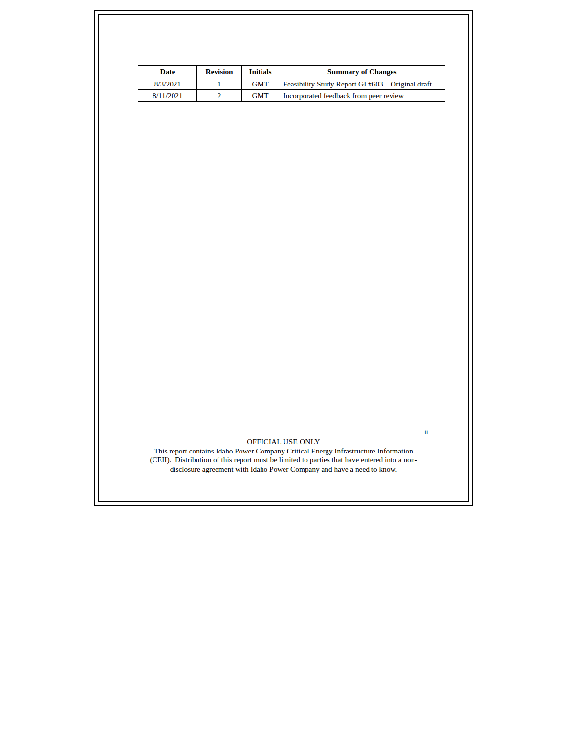| Date | Revision | Initials | Summary of Changes |
| --- | --- | --- | --- |
| 8/3/2021 | 1 | GMT | Feasibility Study Report GI #603 – Original draft |
| 8/11/2021 | 2 | GMT | Incorporated feedback from peer review |
ii
OFFICIAL USE ONLY
This report contains Idaho Power Company Critical Energy Infrastructure Information
(CEII). Distribution of this report must be limited to parties that have entered into a non-
disclosure agreement with Idaho Power Company and have a need to know.